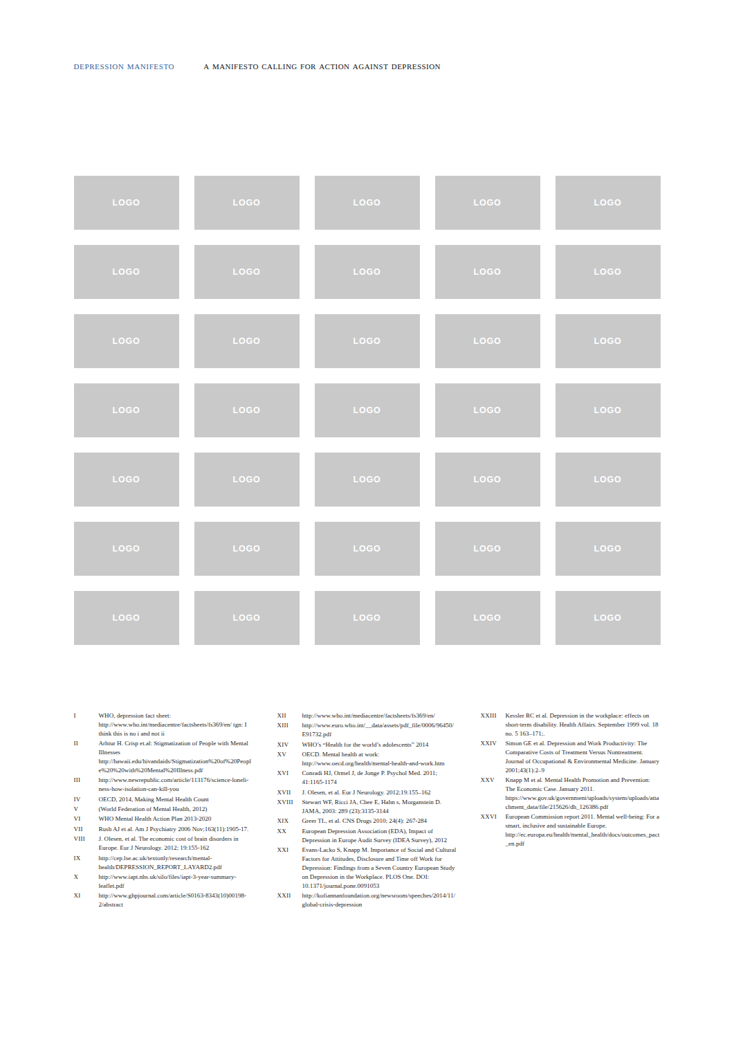Depression Manifesto
A Manifesto calling for action against Depression
LOGO
LOGO
LOGO
LOGO
LOGO
LOGO
LOGO
LOGO
LOGO
LOGO
LOGO
LOGO
LOGO
LOGO
LOGO
LOGO
LOGO
LOGO
LOGO
LOGO
LOGO
LOGO
LOGO
LOGO
LOGO
LOGO
LOGO
LOGO
LOGO
LOGO
LOGO
LOGO
LOGO
LOGO
LOGO
IWHO, depression fact sheet: http://www.who.int/mediacentre/factsheets/fs369/en/ tgn: I think this is no i and not ii
II Arhtur H. Crisp et.al: Stigmatization of People with Mental Illnesses http://hawaii.edu/hivandaids/Stigmatization%20of%20People%20%20with%20Mental%20Illness.pdf
III http://www.newrepublic.com/article/113176/science-loneliness-how-isolation-can-kill-you
IV OECD, 2014, Making Mental Health Count
V(World Federation of Mental Health, 2012)
VI WHO Mental Health Action Plan 2013-2020
VII Rush AJ et al. Am J Psychiatry 2006 Nov;163(11):1905-17.
VIII J. Olesen, et al. The economic cost of brain disorders in Europe. Eur J Neurology. 2012; 19:155-162
IX http://cep.lse.ac.uk/textonly/research/mental-health/DEPRESSION_REPORT_LAYARD2.pdf
Xhttp://www.iapt.nhs.uk/silo/files/iapt-3-year-summary-leaflet.pdf
XI http://www.ghpjournal.com/article/S0163-8343(10)00198-2/abstract
XII http://www.who.int/mediacentre/factsheets/fs369/en/
XIII http://www.euro.who.int/__data/assets/pdf_file/0006/96450/E91732.pdf
XIV WHO’s “Health for the world’s adolescents” 2014
XV OECD. Mental health at work: http://www.oecd.org/health/mental-health-and-work.htm
XVI Conradi HJ, Ormel J, de Jonge P. Psychol Med. 2011; 41:1165-1174
XVII J. Olesen, et al. Eur J Neurology. 2012;19:155–162
XVIII Stewart WF, Ricci JA, Chee E, Hahn s, Morganstein D. JAMA, 2003: 289 (23):3135-3144
XIX Greer TL, et al. CNS Drugs 2010; 24(4): 267-284
XX European Depression Association (EDA), Impact of Depression in Europe Audit Survey (IDEA Survey), 2012
XXI Evans-Lacko S, Knapp M. Importance of Social and Cultural Factors for Attitudes, Disclosure and Time off Work for Depression: Findings from a Seven Country European Study on Depression in the Workplace. PLOS One. DOI: 10.1371/journal.pone.0091053
XXII http://kofiannanfoundation.org/newsroom/speeches/2014/11/global-crisis-depression
XXIII Kessler RC et al. Depression in the workplace: effects on short-term disability. Health Affairs. September 1999 vol. 18 no. 5 163–171;.
XXIV Simon GE et al. Depression and Work Productivity: The Comparative Costs of Treatment Versus Nontreatment. Journal of Occupational & Environmental Medicine. January 2001;43(1):2–9
XXV Knapp M et al. Mental Health Promotion and Prevention: The Economic Case. January 2011. https://www.gov.uk/government/uploads/system/uploads/attachment_data/file/215626/dh_126386.pdf
XXVI European Commission report 2011. Mental well-being: For a smart, inclusive and sustainable Europe. http://ec.europa.eu/health/mental_health/docs/outcomes_pact_en.pdf